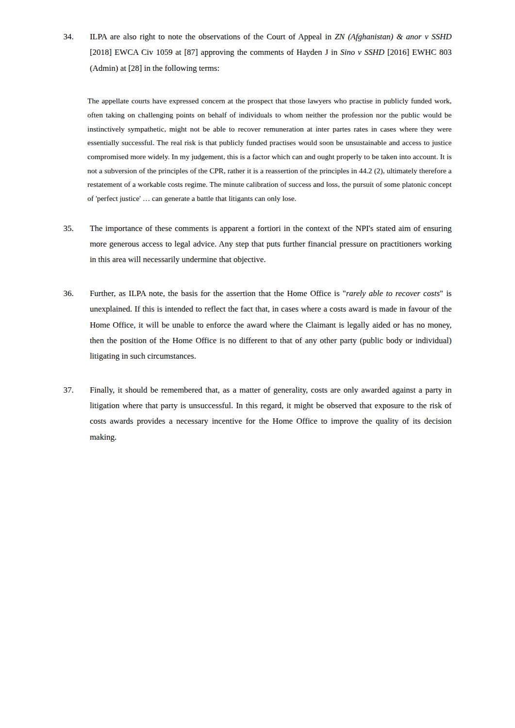34.
ILPA are also right to note the observations of the Court of Appeal in ZN (Afghanistan) & anor v SSHD [2018] EWCA Civ 1059 at [87] approving the comments of Hayden J in Sino v SSHD [2016] EWHC 803 (Admin) at [28] in the following terms:
The appellate courts have expressed concern at the prospect that those lawyers who practise in publicly funded work, often taking on challenging points on behalf of individuals to whom neither the profession nor the public would be instinctively sympathetic, might not be able to recover remuneration at inter partes rates in cases where they were essentially successful. The real risk is that publicly funded practises would soon be unsustainable and access to justice compromised more widely. In my judgement, this is a factor which can and ought properly to be taken into account. It is not a subversion of the principles of the CPR, rather it is a reassertion of the principles in 44.2 (2), ultimately therefore a restatement of a workable costs regime. The minute calibration of success and loss, the pursuit of some platonic concept of 'perfect justice' … can generate a battle that litigants can only lose.
35.
The importance of these comments is apparent a fortiori in the context of the NPI's stated aim of ensuring more generous access to legal advice. Any step that puts further financial pressure on practitioners working in this area will necessarily undermine that objective.
36.
Further, as ILPA note, the basis for the assertion that the Home Office is "rarely able to recover costs" is unexplained. If this is intended to reflect the fact that, in cases where a costs award is made in favour of the Home Office, it will be unable to enforce the award where the Claimant is legally aided or has no money, then the position of the Home Office is no different to that of any other party (public body or individual) litigating in such circumstances.
37.
Finally, it should be remembered that, as a matter of generality, costs are only awarded against a party in litigation where that party is unsuccessful. In this regard, it might be observed that exposure to the risk of costs awards provides a necessary incentive for the Home Office to improve the quality of its decision making.